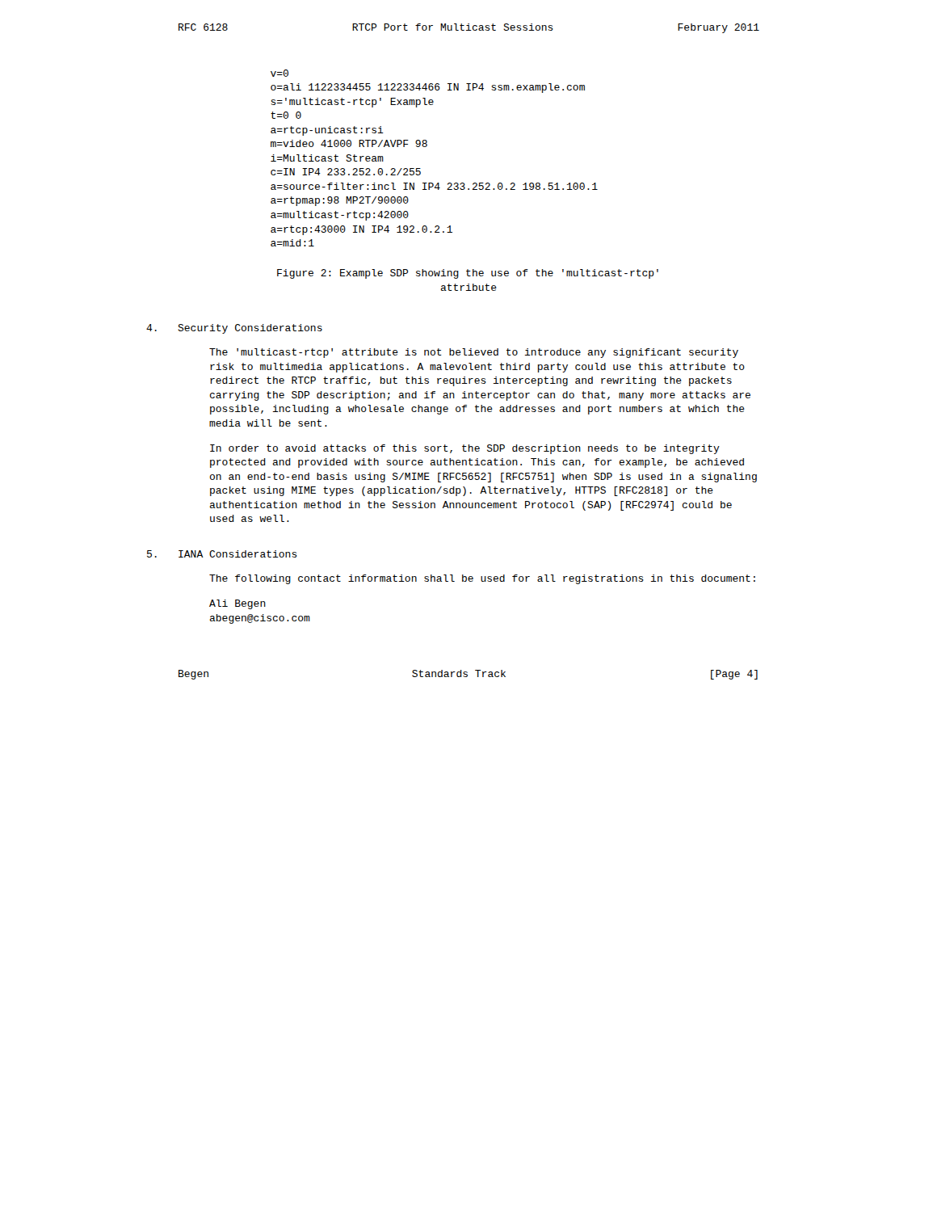RFC 6128 RTCP Port for Multicast Sessions February 2011
        v=0
        o=ali 1122334455 1122334466 IN IP4 ssm.example.com
        s='multicast-rtcp' Example
        t=0 0
        a=rtcp-unicast:rsi
        m=video 41000 RTP/AVPF 98
        i=Multicast Stream
        c=IN IP4 233.252.0.2/255
        a=source-filter:incl IN IP4 233.252.0.2 198.51.100.1
        a=rtpmap:98 MP2T/90000
        a=multicast-rtcp:42000
        a=rtcp:43000 IN IP4 192.0.2.1
        a=mid:1
Figure 2: Example SDP showing the use of the 'multicast-rtcp'
attribute
4. Security Considerations
The 'multicast-rtcp' attribute is not believed to introduce any significant security risk to multimedia applications. A malevolent third party could use this attribute to redirect the RTCP traffic, but this requires intercepting and rewriting the packets carrying the SDP description; and if an interceptor can do that, many more attacks are possible, including a wholesale change of the addresses and port numbers at which the media will be sent.
In order to avoid attacks of this sort, the SDP description needs to be integrity protected and provided with source authentication. This can, for example, be achieved on an end-to-end basis using S/MIME [RFC5652] [RFC5751] when SDP is used in a signaling packet using MIME types (application/sdp). Alternatively, HTTPS [RFC2818] or the authentication method in the Session Announcement Protocol (SAP) [RFC2974] could be used as well.
5. IANA Considerations
The following contact information shall be used for all registrations in this document:
Ali Begen
abegen@cisco.com
Begen Standards Track [Page 4]